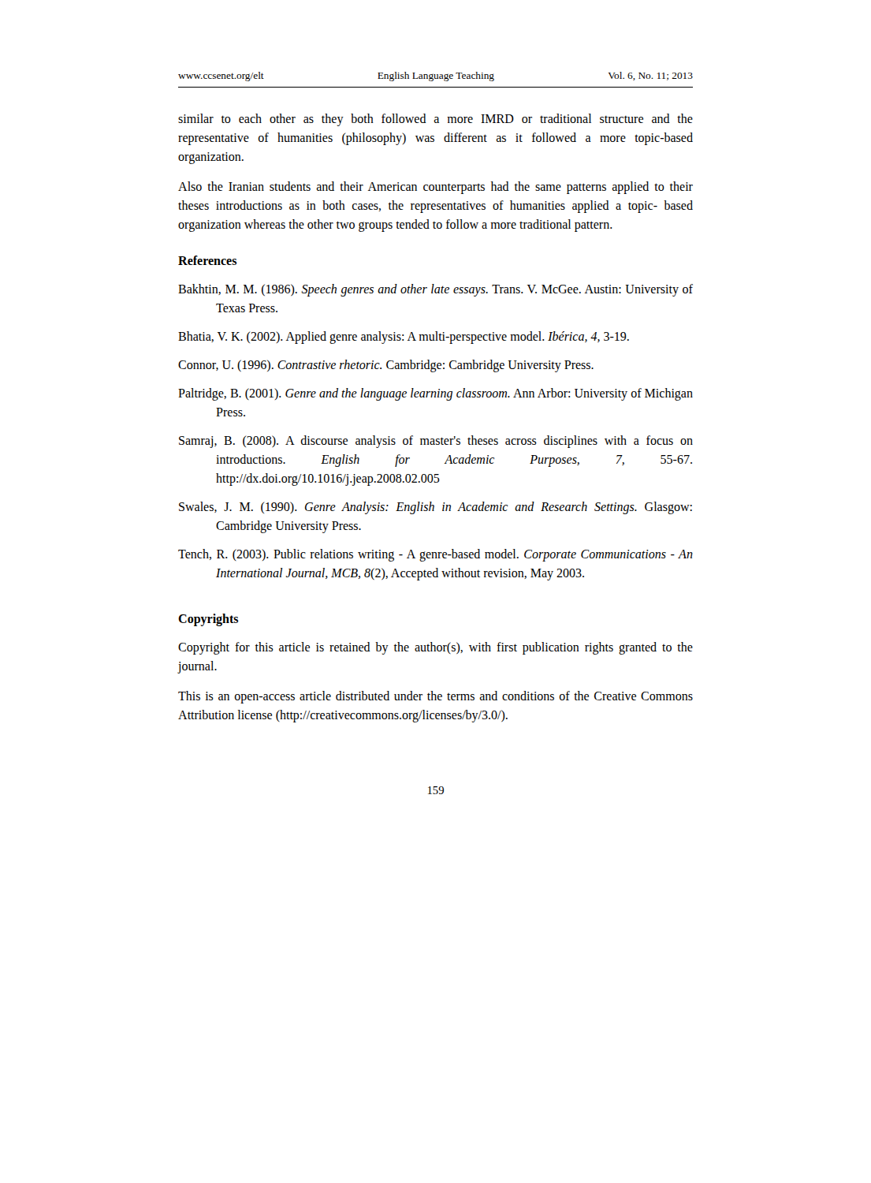www.ccsenet.org/elt English Language Teaching Vol. 6, No. 11; 2013
similar to each other as they both followed a more IMRD or traditional structure and the representative of humanities (philosophy) was different as it followed a more topic-based organization.
Also the Iranian students and their American counterparts had the same patterns applied to their theses introductions as in both cases, the representatives of humanities applied a topic- based organization whereas the other two groups tended to follow a more traditional pattern.
References
Bakhtin, M. M. (1986). Speech genres and other late essays. Trans. V. McGee. Austin: University of Texas Press.
Bhatia, V. K. (2002). Applied genre analysis: A multi-perspective model. Ibérica, 4, 3-19.
Connor, U. (1996). Contrastive rhetoric. Cambridge: Cambridge University Press.
Paltridge, B. (2001). Genre and the language learning classroom. Ann Arbor: University of Michigan Press.
Samraj, B. (2008). A discourse analysis of master's theses across disciplines with a focus on introductions. English for Academic Purposes, 7, 55-67. http://dx.doi.org/10.1016/j.jeap.2008.02.005
Swales, J. M. (1990). Genre Analysis: English in Academic and Research Settings. Glasgow: Cambridge University Press.
Tench, R. (2003). Public relations writing - A genre-based model. Corporate Communications - An International Journal, MCB, 8(2), Accepted without revision, May 2003.
Copyrights
Copyright for this article is retained by the author(s), with first publication rights granted to the journal.
This is an open-access article distributed under the terms and conditions of the Creative Commons Attribution license (http://creativecommons.org/licenses/by/3.0/).
159